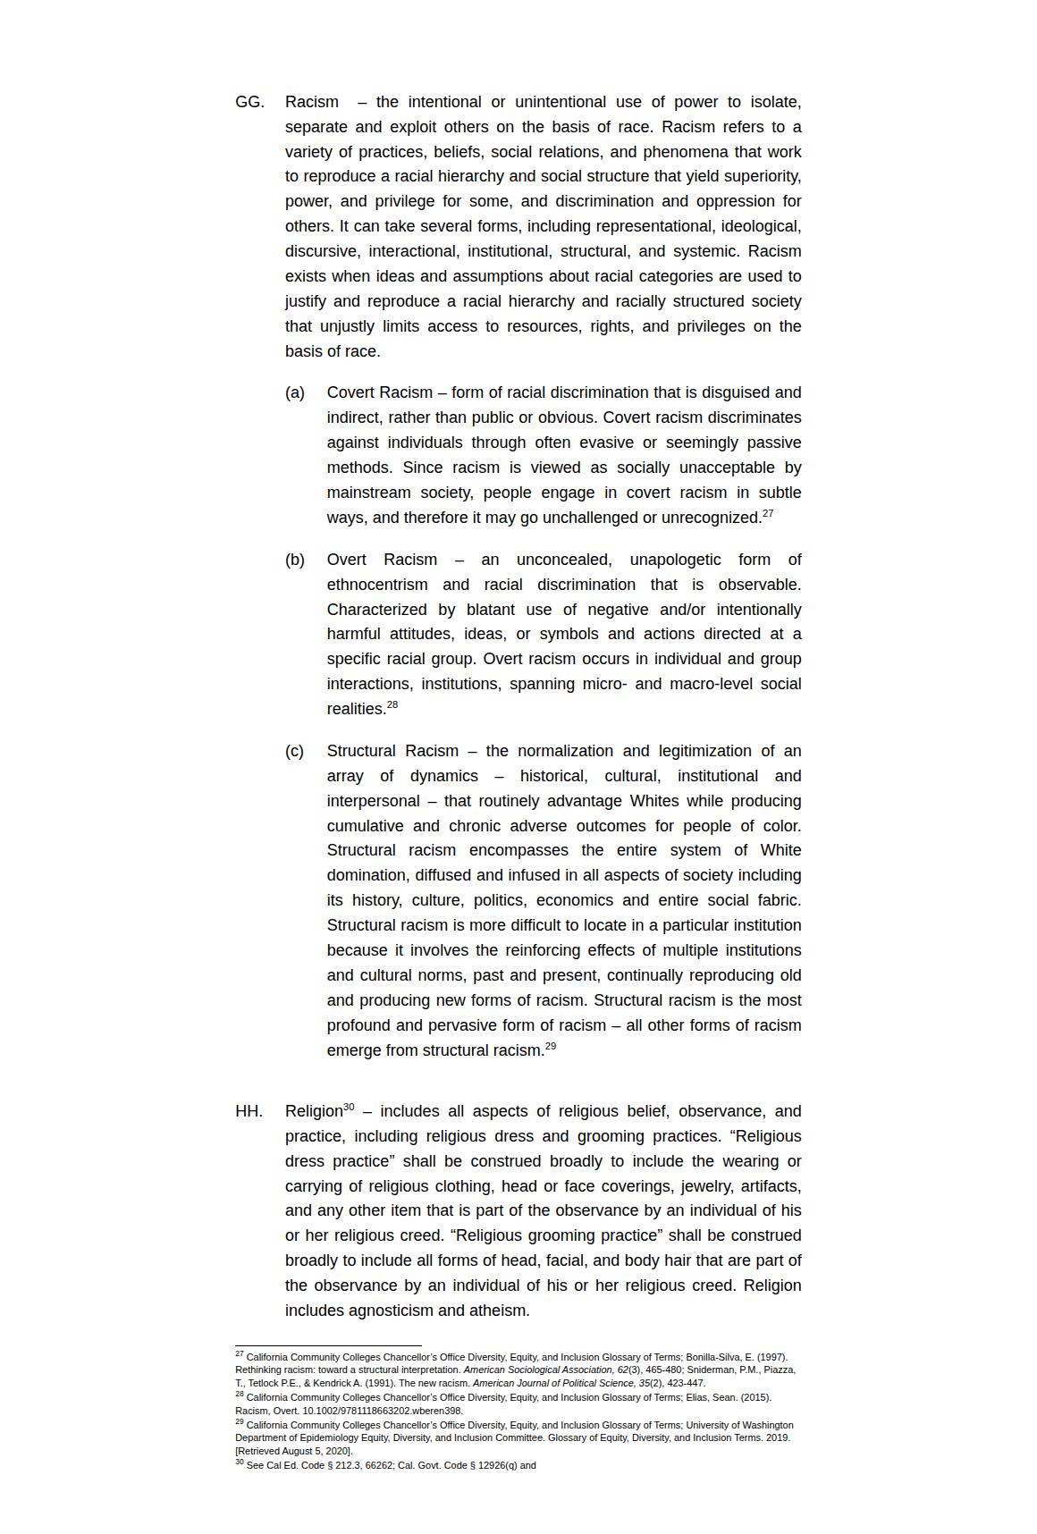GG. Racism – the intentional or unintentional use of power to isolate, separate and exploit others on the basis of race. Racism refers to a variety of practices, beliefs, social relations, and phenomena that work to reproduce a racial hierarchy and social structure that yield superiority, power, and privilege for some, and discrimination and oppression for others. It can take several forms, including representational, ideological, discursive, interactional, institutional, structural, and systemic. Racism exists when ideas and assumptions about racial categories are used to justify and reproduce a racial hierarchy and racially structured society that unjustly limits access to resources, rights, and privileges on the basis of race.
(a) Covert Racism – form of racial discrimination that is disguised and indirect, rather than public or obvious. Covert racism discriminates against individuals through often evasive or seemingly passive methods. Since racism is viewed as socially unacceptable by mainstream society, people engage in covert racism in subtle ways, and therefore it may go unchallenged or unrecognized.27
(b) Overt Racism – an unconcealed, unapologetic form of ethnocentrism and racial discrimination that is observable. Characterized by blatant use of negative and/or intentionally harmful attitudes, ideas, or symbols and actions directed at a specific racial group. Overt racism occurs in individual and group interactions, institutions, spanning micro- and macro-level social realities.28
(c) Structural Racism – the normalization and legitimization of an array of dynamics – historical, cultural, institutional and interpersonal – that routinely advantage Whites while producing cumulative and chronic adverse outcomes for people of color. Structural racism encompasses the entire system of White domination, diffused and infused in all aspects of society including its history, culture, politics, economics and entire social fabric. Structural racism is more difficult to locate in a particular institution because it involves the reinforcing effects of multiple institutions and cultural norms, past and present, continually reproducing old and producing new forms of racism. Structural racism is the most profound and pervasive form of racism – all other forms of racism emerge from structural racism.29
HH. Religion30 – includes all aspects of religious belief, observance, and practice, including religious dress and grooming practices. “Religious dress practice” shall be construed broadly to include the wearing or carrying of religious clothing, head or face coverings, jewelry, artifacts, and any other item that is part of the observance by an individual of his or her religious creed. “Religious grooming practice” shall be construed broadly to include all forms of head, facial, and body hair that are part of the observance by an individual of his or her religious creed. Religion includes agnosticism and atheism.
27 California Community Colleges Chancellor’s Office Diversity, Equity, and Inclusion Glossary of Terms; Bonilla-Silva, E. (1997). Rethinking racism: toward a structural interpretation. American Sociological Association, 62(3), 465-480; Sniderman, P.M., Piazza, T., Tetlock P.E., & Kendrick A. (1991). The new racism. American Journal of Political Science, 35(2), 423-447.
28 California Community Colleges Chancellor’s Office Diversity, Equity, and Inclusion Glossary of Terms; Elias, Sean. (2015). Racism, Overt. 10.1002/9781118663202.wberen398.
29 California Community Colleges Chancellor’s Office Diversity, Equity, and Inclusion Glossary of Terms; University of Washington Department of Epidemiology Equity, Diversity, and Inclusion Committee. Glossary of Equity, Diversity, and Inclusion Terms. 2019. [Retrieved August 5, 2020].
30 See Cal Ed. Code § 212.3, 66262; Cal. Govt. Code § 12926(q) and